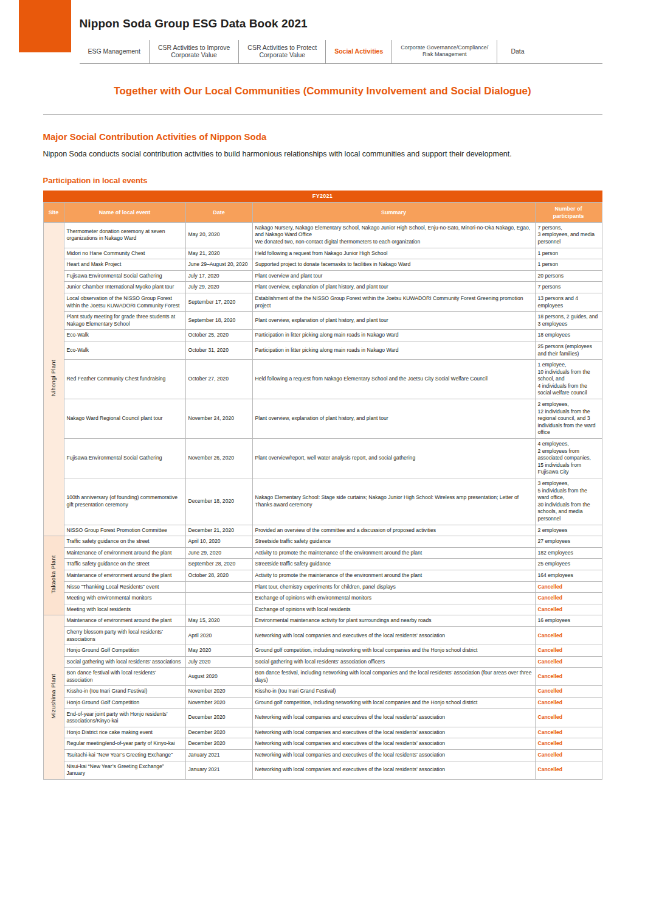Nippon Soda Group ESG Data Book 2021
ESG Management
CSR Activities to Improve
Corporate Value
CSR Activities to Protect
Corporate Value
Social Activities
Corporate Governance/Compliance/
Risk Management
Data
Together with Our Local Communities (Community Involvement and Social Dialogue)
Major Social Contribution Activities of Nippon Soda
Nippon Soda conducts social contribution activities to build harmonious relationships with local communities and support their development.
Participation in local events
FY2021
| Site | Name of local event | Date | Summary | Number of participants |
| --- | --- | --- | --- | --- |
| Nihongi Plant | Thermometer donation ceremony at seven organizations in Nakago Ward | May 20, 2020 | Nakago Nursery, Nakago Elementary School, Nakago Junior High School, Enju-no-Sato, Minori-no-Oka Nakago, Egao, and Nakago Ward Office We donated two, non-contact digital thermometers to each organization | 7 persons, 3 employees, and media personnel |
| Midori no Hane Community Chest | May 21, 2020 | Held following a request from Nakago Junior High School | 1 person |
| Heart and Mask Project | June 29–August 20, 2020 | Supported project to donate facemasks to facilities in Nakago Ward | 1 person |
| Fujisawa Environmental Social Gathering | July 17, 2020 | Plant overview and plant tour | 20 persons |
| Junior Chamber International Myoko plant tour | July 29, 2020 | Plant overview, explanation of plant history, and plant tour | 7 persons |
| Local observation of the NISSO Group Forest within the Joetsu KUWADORI Community Forest | September 17, 2020 | Establishment of the the NISSO Group Forest within the Joetsu KUWADORI Community Forest Greening promotion project | 13 persons and 4 employees |
| Plant study meeting for grade three students at Nakago Elementary School | September 18, 2020 | Plant overview, explanation of plant history, and plant tour | 18 persons, 2 guides, and 3 employees |
| Eco-Walk | October 25, 2020 | Participation in litter picking along main roads in Nakago Ward | 18 employees |
| Eco-Walk | October 31, 2020 | Participation in litter picking along main roads in Nakago Ward | 25 persons (employees and their families) |
| Red Feather Community Chest fundraising | October 27, 2020 | Held following a request from Nakago Elementary School and the Joetsu City Social Welfare Council | 1 employee, 10 individuals from the school, and 4 individuals from the social welfare council |
| Nakago Ward Regional Council plant tour | November 24, 2020 | Plant overview, explanation of plant history, and plant tour | 2 employees, 12 individuals from the regional council, and 3 individuals from the ward office |
| Fujisawa Environmental Social Gathering | November 26, 2020 | Plant overview/report, well water analysis report, and social gathering | 4 employees, 2 employees from associated companies, 15 individuals from Fujisawa City |
| 100th anniversary (of founding) commemorative gift presentation ceremony | December 18, 2020 | Nakago Elementary School: Stage side curtains; Nakago Junior High School: Wireless amp presentation; Letter of Thanks award ceremony | 3 employees, 5 individuals from the ward office, 30 individuals from the schools, and media personnel |
| NISSO Group Forest Promotion Committee | December 21, 2020 | Provided an overview of the committee and a discussion of proposed activities | 2 employees |
| Takaoka Plant | Traffic safety guidance on the street | April 10, 2020 | Streetside traffic safety guidance | 27 employees |
| Maintenance of environment around the plant | June 29, 2020 | Activity to promote the maintenance of the environment around the plant | 182 employees |
| Traffic safety guidance on the street | September 28, 2020 | Streetside traffic safety guidance | 25 employees |
| Maintenance of environment around the plant | October 28, 2020 | Activity to promote the maintenance of the environment around the plant | 164 employees |
| Nisso “Thanking Local Residents” event | | Plant tour, chemistry experiments for children, panel displays | Cancelled |
| Meeting with environmental monitors | | Exchange of opinions with environmental monitors | Cancelled |
| Meeting with local residents | | Exchange of opinions with local residents | Cancelled |
| Mizushima Plant | Maintenance of environment around the plant | May 15, 2020 | Environmental maintenance activity for plant surroundings and nearby roads | 16 employees |
| Cherry blossom party with local residents’ associations | April 2020 | Networking with local companies and executives of the local residents’ association | Cancelled |
| Honjo Ground Golf Competition | May 2020 | Ground golf competition, including networking with local companies and the Honjo school district | Cancelled |
| Social gathering with local residents’ associations | July 2020 | Social gathering with local residents’ association officers | Cancelled |
| Bon dance festival with local residents’ association | August 2020 | Bon dance festival, including networking with local companies and the local residents’ association (four areas over three days) | Cancelled |
| Kissho-in (Iou Inari Grand Festival) | November 2020 | Kissho-in (Iou Inari Grand Festival) | Cancelled |
| Honjo Ground Golf Competition | November 2020 | Ground golf competition, including networking with local companies and the Honjo school district | Cancelled |
| End-of-year joint party with Honjo residents’ associations/Kinyo-kai | December 2020 | Networking with local companies and executives of the local residents’ association | Cancelled |
| Honjo District rice cake making event | December 2020 | Networking with local companies and executives of the local residents’ association | Cancelled |
| Regular meeting/end-of-year party of Kinyo-kai | December 2020 | Networking with local companies and executives of the local residents’ association | Cancelled |
| Tsuitachi-kai “New Year’s Greeting Exchange” | January 2021 | Networking with local companies and executives of the local residents’ association | Cancelled |
| Nisui-kai “New Year’s Greeting Exchange” January | January 2021 | Networking with local companies and executives of the local residents’ association | Cancelled |